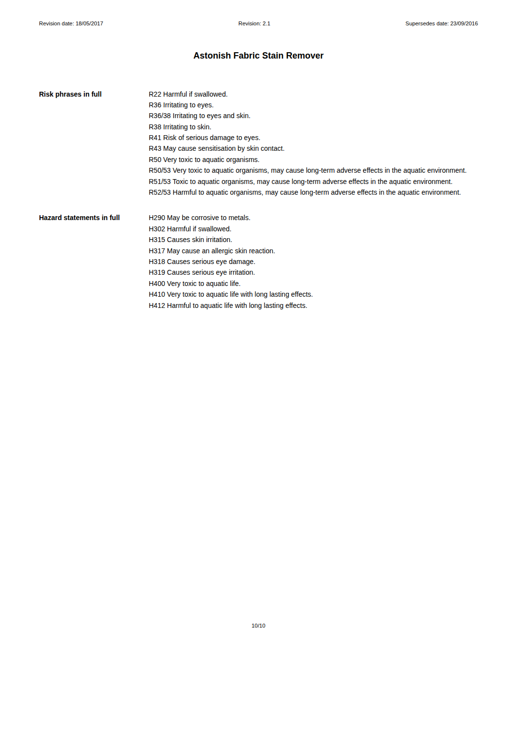Revision date: 18/05/2017 Revision: 2.1 Supersedes date: 23/09/2016
Astonish Fabric Stain Remover
| Risk phrases in full | R22 Harmful if swallowed. R36 Irritating to eyes. R36/38 Irritating to eyes and skin. R38 Irritating to skin. R41 Risk of serious damage to eyes. R43 May cause sensitisation by skin contact. R50 Very toxic to aquatic organisms. R50/53 Very toxic to aquatic organisms, may cause long-term adverse effects in the aquatic environment. R51/53 Toxic to aquatic organisms, may cause long-term adverse effects in the aquatic environment. R52/53 Harmful to aquatic organisms, may cause long-term adverse effects in the aquatic environment. |
| Hazard statements in full | H290 May be corrosive to metals. H302 Harmful if swallowed. H315 Causes skin irritation. H317 May cause an allergic skin reaction. H318 Causes serious eye damage. H319 Causes serious eye irritation. H400 Very toxic to aquatic life. H410 Very toxic to aquatic life with long lasting effects. H412 Harmful to aquatic life with long lasting effects. |
10/10